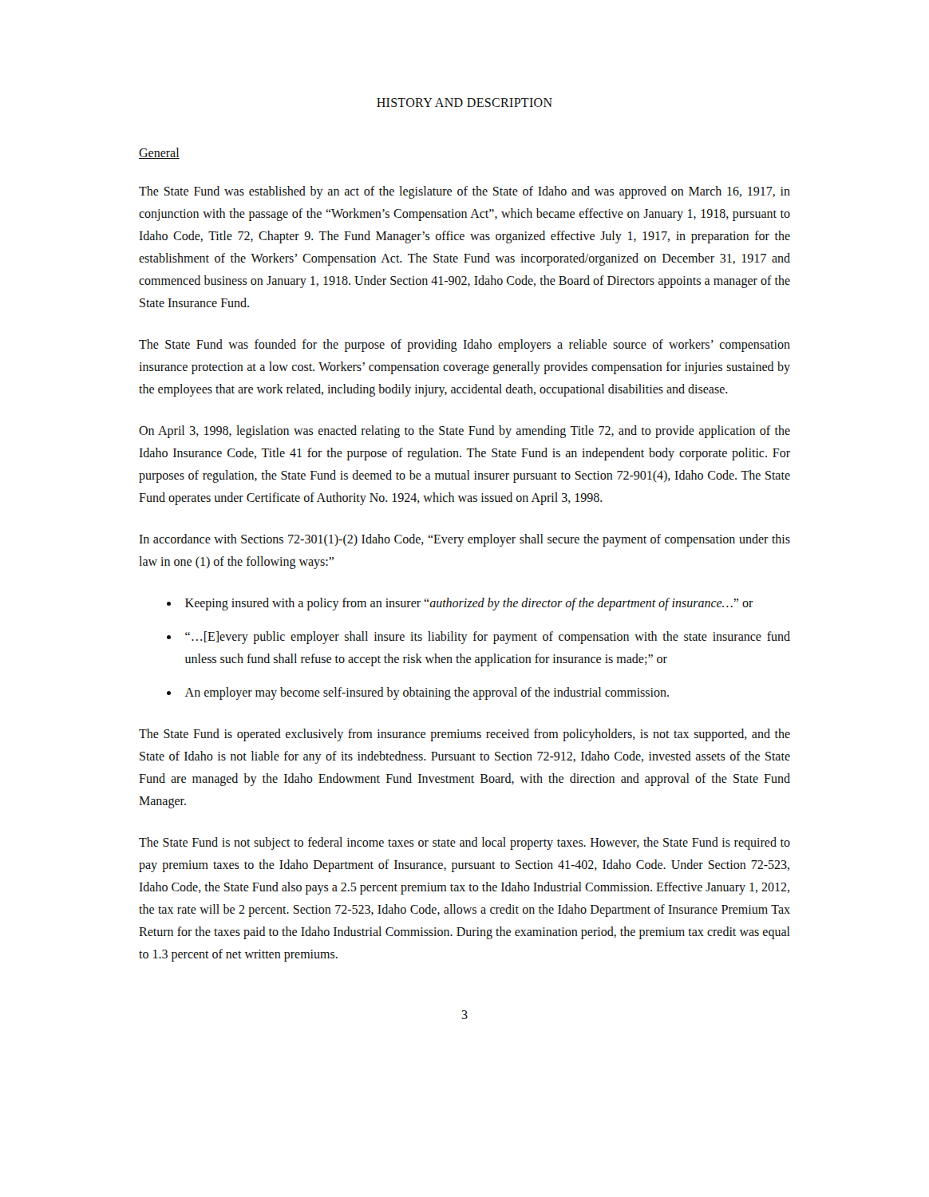History and Description
General
The State Fund was established by an act of the legislature of the State of Idaho and was approved on March 16, 1917, in conjunction with the passage of the “Workmen’s Compensation Act”, which became effective on January 1, 1918, pursuant to Idaho Code, Title 72, Chapter 9. The Fund Manager’s office was organized effective July 1, 1917, in preparation for the establishment of the Workers’ Compensation Act. The State Fund was incorporated/organized on December 31, 1917 and commenced business on January 1, 1918. Under Section 41-902, Idaho Code, the Board of Directors appoints a manager of the State Insurance Fund.
The State Fund was founded for the purpose of providing Idaho employers a reliable source of workers’ compensation insurance protection at a low cost. Workers’ compensation coverage generally provides compensation for injuries sustained by the employees that are work related, including bodily injury, accidental death, occupational disabilities and disease.
On April 3, 1998, legislation was enacted relating to the State Fund by amending Title 72, and to provide application of the Idaho Insurance Code, Title 41 for the purpose of regulation. The State Fund is an independent body corporate politic. For purposes of regulation, the State Fund is deemed to be a mutual insurer pursuant to Section 72-901(4), Idaho Code. The State Fund operates under Certificate of Authority No. 1924, which was issued on April 3, 1998.
In accordance with Sections 72-301(1)-(2) Idaho Code, “Every employer shall secure the payment of compensation under this law in one (1) of the following ways:”
Keeping insured with a policy from an insurer “authorized by the director of the department of insurance…” or
“…[E]every public employer shall insure its liability for payment of compensation with the state insurance fund unless such fund shall refuse to accept the risk when the application for insurance is made;” or
An employer may become self-insured by obtaining the approval of the industrial commission.
The State Fund is operated exclusively from insurance premiums received from policyholders, is not tax supported, and the State of Idaho is not liable for any of its indebtedness. Pursuant to Section 72-912, Idaho Code, invested assets of the State Fund are managed by the Idaho Endowment Fund Investment Board, with the direction and approval of the State Fund Manager.
The State Fund is not subject to federal income taxes or state and local property taxes. However, the State Fund is required to pay premium taxes to the Idaho Department of Insurance, pursuant to Section 41-402, Idaho Code. Under Section 72-523, Idaho Code, the State Fund also pays a 2.5 percent premium tax to the Idaho Industrial Commission. Effective January 1, 2012, the tax rate will be 2 percent. Section 72-523, Idaho Code, allows a credit on the Idaho Department of Insurance Premium Tax Return for the taxes paid to the Idaho Industrial Commission. During the examination period, the premium tax credit was equal to 1.3 percent of net written premiums.
3